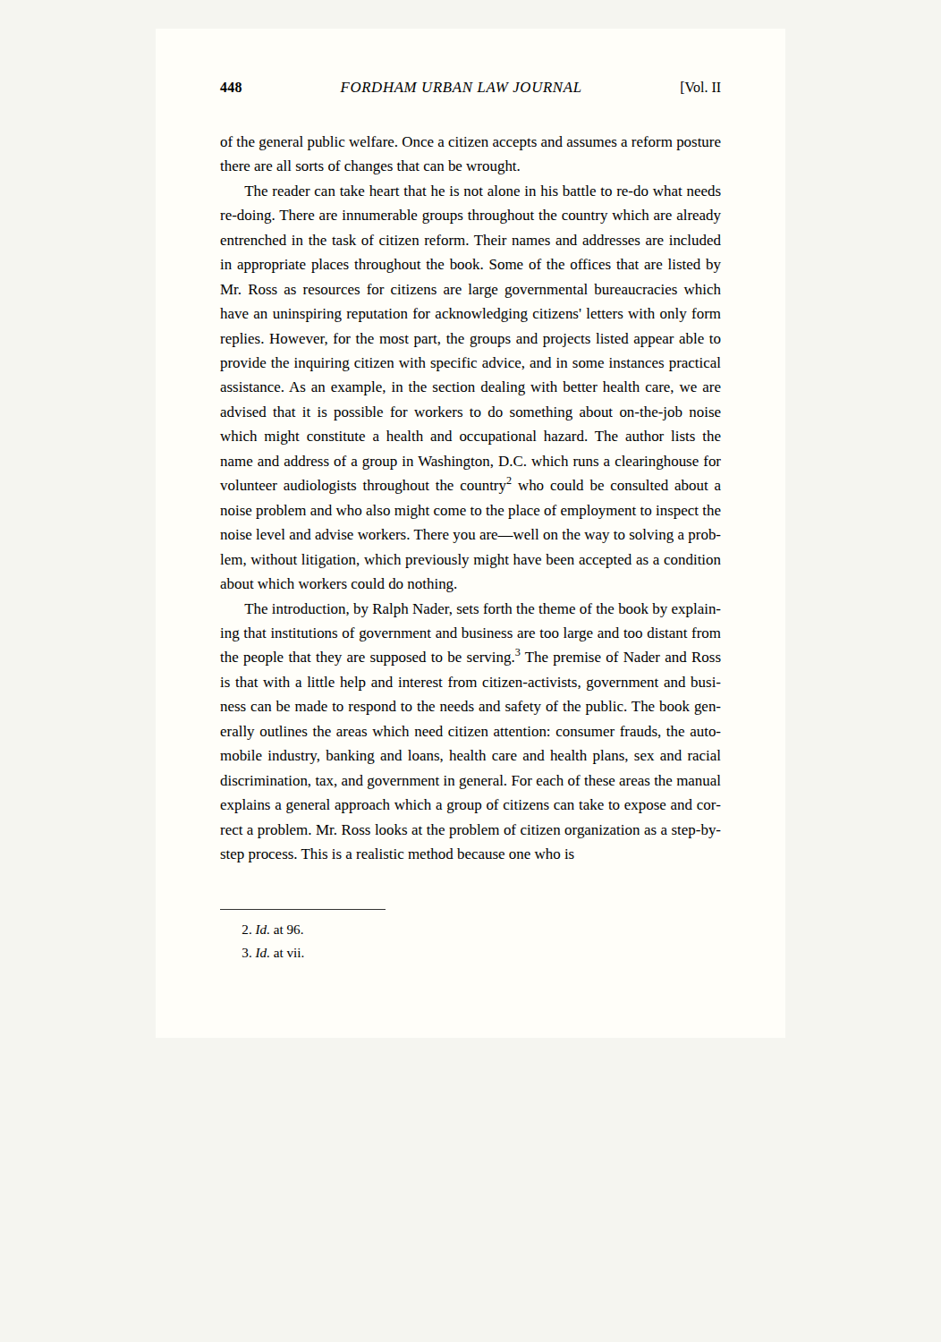448 FORDHAM URBAN LAW JOURNAL [Vol. II
of the general public welfare. Once a citizen accepts and assumes a reform posture there are all sorts of changes that can be wrought.
The reader can take heart that he is not alone in his battle to re-do what needs re-doing. There are innumerable groups throughout the country which are already entrenched in the task of citizen reform. Their names and addresses are included in appropriate places throughout the book. Some of the offices that are listed by Mr. Ross as resources for citizens are large governmental bureaucracies which have an uninspiring reputation for acknowledging citizens' letters with only form replies. However, for the most part, the groups and projects listed appear able to provide the inquiring citizen with specific advice, and in some instances practical assistance. As an example, in the section dealing with better health care, we are advised that it is possible for workers to do something about on-the-job noise which might constitute a health and occupational hazard. The author lists the name and address of a group in Washington, D.C. which runs a clearinghouse for volunteer audiologists throughout the country2 who could be consulted about a noise problem and who also might come to the place of employment to inspect the noise level and advise workers. There you are—well on the way to solving a problem, without litigation, which previously might have been accepted as a condition about which workers could do nothing.
The introduction, by Ralph Nader, sets forth the theme of the book by explaining that institutions of government and business are too large and too distant from the people that they are supposed to be serving.3 The premise of Nader and Ross is that with a little help and interest from citizen-activists, government and business can be made to respond to the needs and safety of the public. The book generally outlines the areas which need citizen attention: consumer frauds, the automobile industry, banking and loans, health care and health plans, sex and racial discrimination, tax, and government in general. For each of these areas the manual explains a general approach which a group of citizens can take to expose and correct a problem. Mr. Ross looks at the problem of citizen organization as a step-by-step process. This is a realistic method because one who is
2. Id. at 96.
3. Id. at vii.